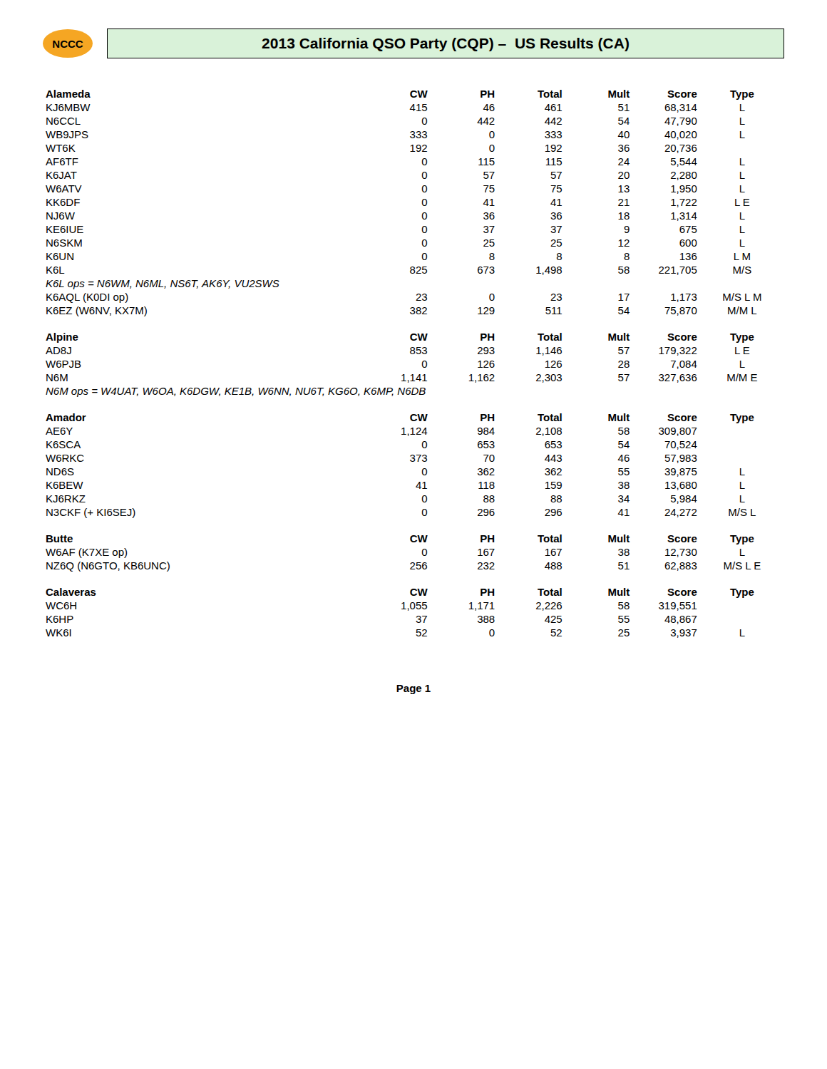NCCC
2013 California QSO Party (CQP) – US Results (CA)
| Alameda | CW | PH | Total | Mult | Score | Type |
| --- | --- | --- | --- | --- | --- | --- |
| KJ6MBW | 415 | 46 | 461 | 51 | 68,314 | L |
| N6CCL | 0 | 442 | 442 | 54 | 47,790 | L |
| WB9JPS | 333 | 0 | 333 | 40 | 40,020 | L |
| WT6K | 192 | 0 | 192 | 36 | 20,736 | |
| AF6TF | 0 | 115 | 115 | 24 | 5,544 | L |
| K6JAT | 0 | 57 | 57 | 20 | 2,280 | L |
| W6ATV | 0 | 75 | 75 | 13 | 1,950 | L |
| KK6DF | 0 | 41 | 41 | 21 | 1,722 | L E |
| NJ6W | 0 | 36 | 36 | 18 | 1,314 | L |
| KE6IUE | 0 | 37 | 37 | 9 | 675 | L |
| N6SKM | 0 | 25 | 25 | 12 | 600 | L |
| K6UN | 0 | 8 | 8 | 8 | 136 | L M |
| K6L | 825 | 673 | 1,498 | 58 | 221,705 | M/S |
| K6L ops = N6WM, N6ML, NS6T, AK6Y, VU2SWS |
| K6AQL (K0DI op) | 23 | 0 | 23 | 17 | 1,173 | M/S L M |
| K6EZ (W6NV, KX7M) | 382 | 129 | 511 | 54 | 75,870 | M/M L |
| Alpine | CW | PH | Total | Mult | Score | Type |
| --- | --- | --- | --- | --- | --- | --- |
| AD8J | 853 | 293 | 1,146 | 57 | 179,322 | L E |
| W6PJB | 0 | 126 | 126 | 28 | 7,084 | L |
| N6M | 1,141 | 1,162 | 2,303 | 57 | 327,636 | M/M E |
| N6M ops = W4UAT, W6OA, K6DGW, KE1B, W6NN, NU6T, KG6O, K6MP, N6DB |
| Amador | CW | PH | Total | Mult | Score | Type |
| --- | --- | --- | --- | --- | --- | --- |
| AE6Y | 1,124 | 984 | 2,108 | 58 | 309,807 | |
| K6SCA | 0 | 653 | 653 | 54 | 70,524 | |
| W6RKC | 373 | 70 | 443 | 46 | 57,983 | |
| ND6S | 0 | 362 | 362 | 55 | 39,875 | L |
| K6BEW | 41 | 118 | 159 | 38 | 13,680 | L |
| KJ6RKZ | 0 | 88 | 88 | 34 | 5,984 | L |
| N3CKF (+ KI6SEJ) | 0 | 296 | 296 | 41 | 24,272 | M/S L |
| Butte | CW | PH | Total | Mult | Score | Type |
| --- | --- | --- | --- | --- | --- | --- |
| W6AF (K7XE op) | 0 | 167 | 167 | 38 | 12,730 | L |
| NZ6Q (N6GTO, KB6UNC) | 256 | 232 | 488 | 51 | 62,883 | M/S L E |
| Calaveras | CW | PH | Total | Mult | Score | Type |
| --- | --- | --- | --- | --- | --- | --- |
| WC6H | 1,055 | 1,171 | 2,226 | 58 | 319,551 | |
| K6HP | 37 | 388 | 425 | 55 | 48,867 | |
| WK6I | 52 | 0 | 52 | 25 | 3,937 | L |
Page 1